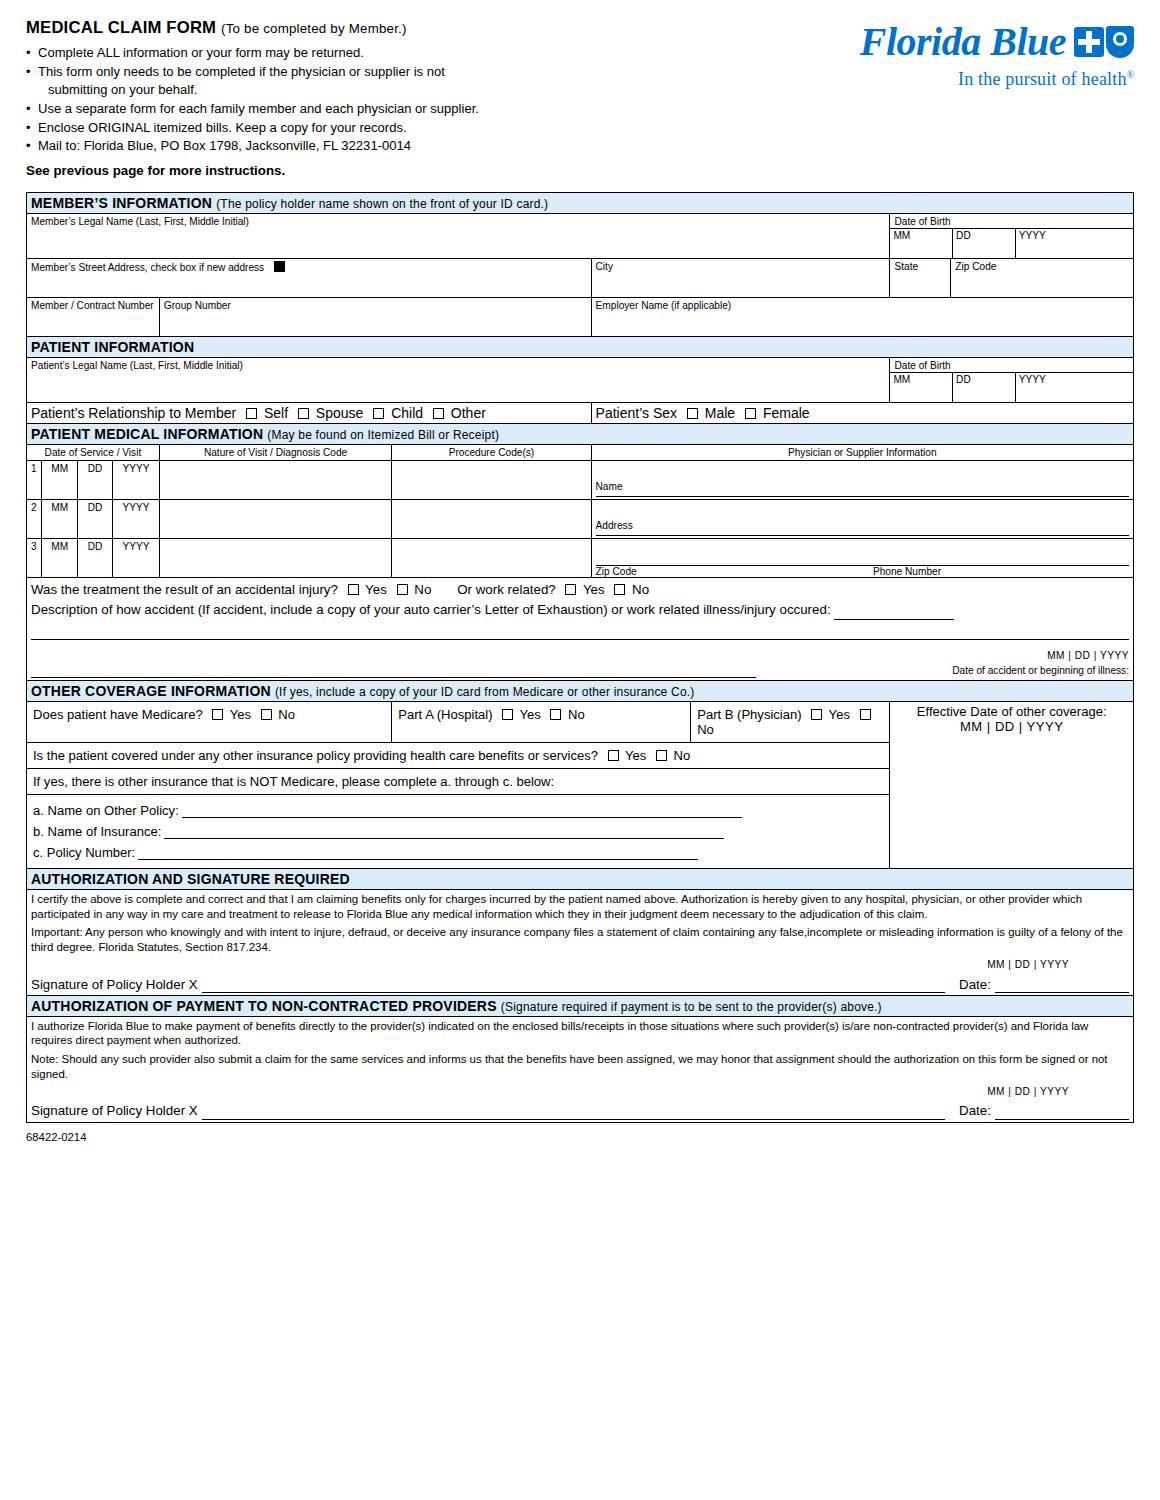MEDICAL CLAIM FORM (To be completed by Member.)
Complete ALL information or your form may be returned.
This form only needs to be completed if the physician or supplier is not
submitting on your behalf.
Use a separate form for each family member and each physician or supplier.
Enclose ORIGINAL itemized bills. Keep a copy for your records.
Mail to: Florida Blue, PO Box 1798, Jacksonville, FL 32231-0014
See previous page for more instructions.
Florida Blue
In the pursuit of health®
| MEMBER’S INFORMATION (The policy holder name shown on the front of your ID card.) |
| Member’s Legal Name (Last, First, Middle Initial) | Date of Birth MM DD YYYY |
| Member’s Street Address, check box if new address | City | State | Zip Code |
| Member / Contract Number | Group Number | Employer Name (if applicable) |
| PATIENT INFORMATION |
| Patient’s Legal Name (Last, First, Middle Initial) | Date of Birth MM DD YYYY |
| Patient’s Relationship to Member Self Spouse Child Other | Patient’s Sex Male Female |
| PATIENT MEDICAL INFORMATION (May be found on Itemized Bill or Receipt) |
| Date of Service / Visit | Nature of Visit / Diagnosis Code | Procedure Code(s) | Physician or Supplier Information |
| 1 | MM | DD | YYYY | | | Name |
| 2 | MM | DD | YYYY | | | Address |
| 3 | MM | DD | YYYY | | | Zip Code Phone Number |
| Was the treatment the result of an accidental injury? Yes No Or work related? Yes No Description of how accident (If accident, include a copy of your auto carrier’s Letter of Exhaustion) or work related illness/injury occured: MM / DD / YYYY Date of accident or beginning of illness: |
| OTHER COVERAGE INFORMATION (If yes, include a copy of your ID card from Medicare or other insurance Co.) |
| Does patient have Medicare? Yes No | Part A (Hospital) Yes No | Part B (Physician) Yes No | Effective Date of other coverage: MM / DD / YYYY |
| Is the patient covered under any other insurance policy providing health care benefits or services? Yes No |
| If yes, there is other insurance that is NOT Medicare, please complete a. through c. below: |
| a. Name on Other Policy: b. Name of Insurance: c. Policy Number: |
| AUTHORIZATION AND SIGNATURE REQUIRED |
| I certify the above is complete and correct and that I am claiming benefits only for charges incurred by the patient named above. Authorization is hereby given to any hospital, physician, or other provider which participated in any way in my care and treatment to release to Florida Blue any medical information which they in their judgment deem necessary to the adjudication of this claim. Important: Any person who knowingly and with intent to injure, defraud, or deceive any insurance company files a statement of claim containing any false,incomplete or misleading information is guilty of a felony of the third degree. Florida Statutes, Section 817.234. MM / DD / YYYY Signature of Policy Holder X Date: |
| AUTHORIZATION OF PAYMENT TO NON-CONTRACTED PROVIDERS (Signature required if payment is to be sent to the provider(s) above.) |
| I authorize Florida Blue to make payment of benefits directly to the provider(s) indicated on the enclosed bills/receipts in those situations where such provider(s) is/are non-contracted provider(s) and Florida law requires direct payment when authorized. Note: Should any such provider also submit a claim for the same services and informs us that the benefits have been assigned, we may honor that assignment should the authorization on this form be signed or not signed. MM / DD / YYYY Signature of Policy Holder X Date: |
68422-0214